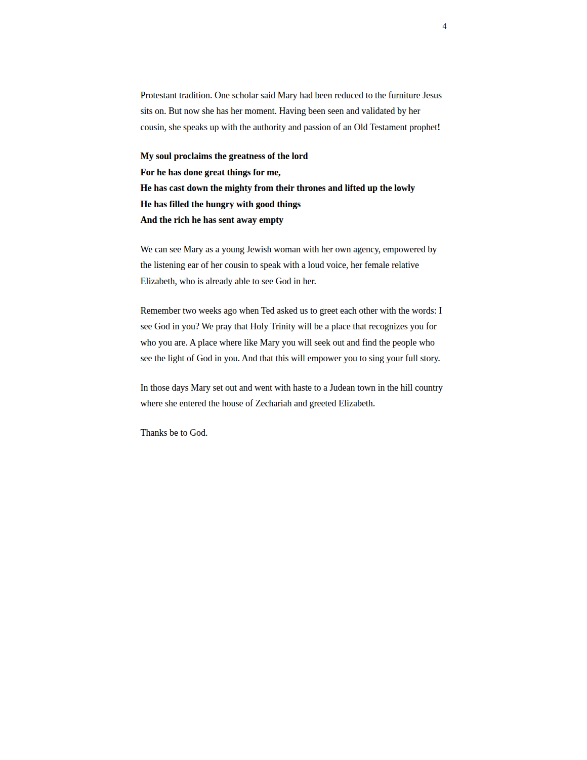4
Protestant tradition. One scholar said Mary had been reduced to the furniture Jesus sits on. But now she has her moment. Having been seen and validated by her cousin, she speaks up with the authority and passion of an Old Testament prophet!
My soul proclaims the greatness of the lord For he has done great things for me, He has cast down the mighty from their thrones and lifted up the lowly He has filled the hungry with good things And the rich he has sent away empty
We can see Mary as a young Jewish woman with her own agency, empowered by the listening ear of her cousin to speak with a loud voice, her female relative Elizabeth, who is already able to see God in her.
Remember two weeks ago when Ted asked us to greet each other with the words: I see God in you? We pray that Holy Trinity will be a place that recognizes you for who you are. A place where like Mary you will seek out and find the people who see the light of God in you. And that this will empower you to sing your full story.
In those days Mary set out and went with haste to a Judean town in the hill country where she entered the house of Zechariah and greeted Elizabeth.
Thanks be to God.